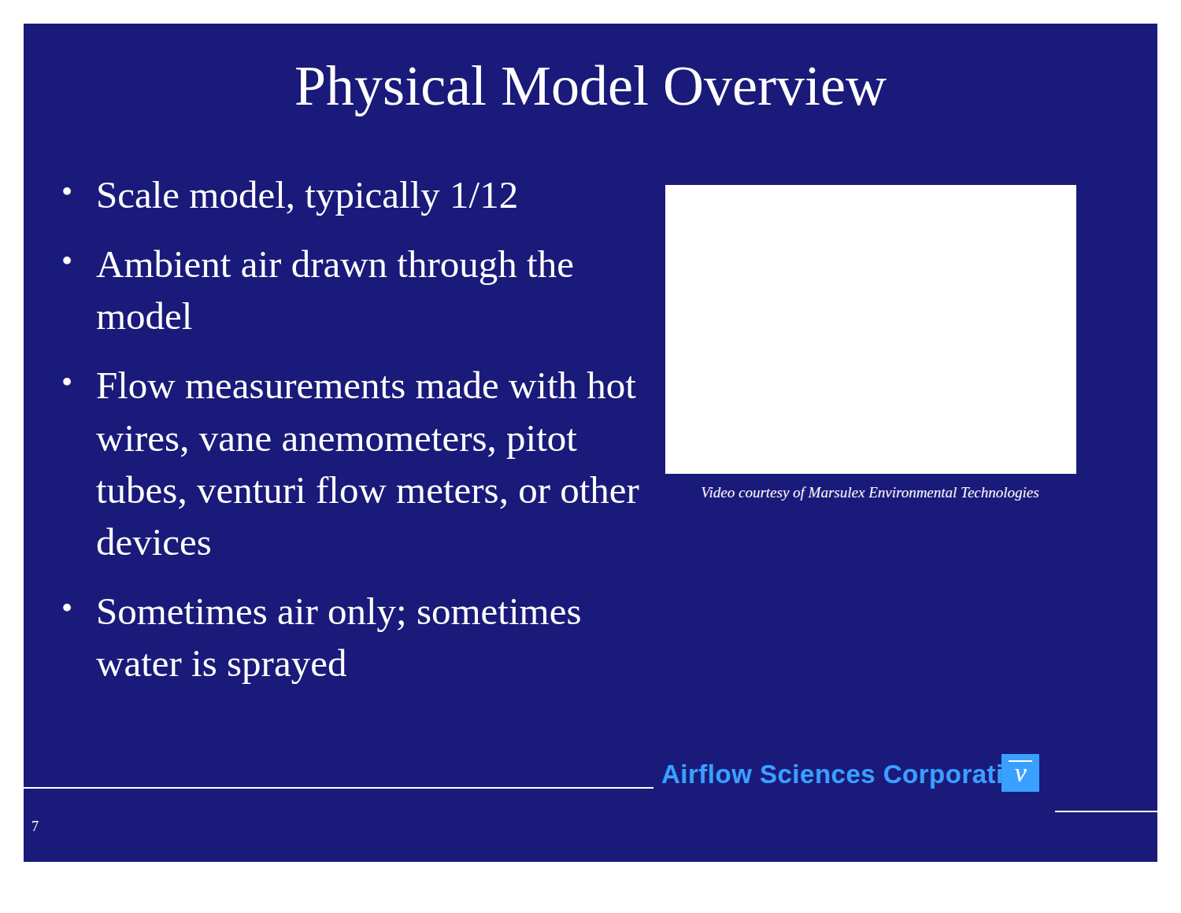Physical Model Overview
Scale model, typically 1/12
Ambient air drawn through the model
Flow measurements made with hot wires, vane anemometers, pitot tubes, venturi flow meters, or other devices
Sometimes air only; sometimes water is sprayed
Video courtesy of Marsulex Environmental Technologies
Airflow Sciences Corporation
v
7